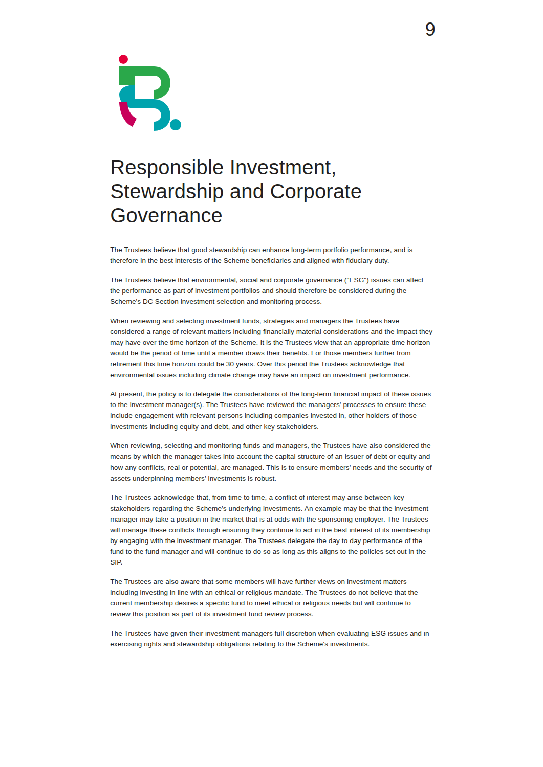9
Responsible Investment,
Stewardship and Corporate
Governance
The Trustees believe that good stewardship can enhance long-term portfolio performance, and is therefore in the best interests of the Scheme beneficiaries and aligned with fiduciary duty.
The Trustees believe that environmental, social and corporate governance ("ESG") issues can affect the performance as part of investment portfolios and should therefore be considered during the Scheme's DC Section investment selection and monitoring process.
When reviewing and selecting investment funds, strategies and managers the Trustees have considered a range of relevant matters including financially material considerations and the impact they may have over the time horizon of the Scheme. It is the Trustees view that an appropriate time horizon would be the period of time until a member draws their benefits. For those members further from retirement this time horizon could be 30 years. Over this period the Trustees acknowledge that environmental issues including climate change may have an impact on investment performance.
At present, the policy is to delegate the considerations of the long-term financial impact of these issues to the investment manager(s). The Trustees have reviewed the managers' processes to ensure these include engagement with relevant persons including companies invested in, other holders of those investments including equity and debt, and other key stakeholders.
When reviewing, selecting and monitoring funds and managers, the Trustees have also considered the means by which the manager takes into account the capital structure of an issuer of debt or equity and how any conflicts, real or potential, are managed. This is to ensure members' needs and the security of assets underpinning members' investments is robust.
The Trustees acknowledge that, from time to time, a conflict of interest may arise between key stakeholders regarding the Scheme's underlying investments. An example may be that the investment manager may take a position in the market that is at odds with the sponsoring employer. The Trustees will manage these conflicts through ensuring they continue to act in the best interest of its membership by engaging with the investment manager. The Trustees delegate the day to day performance of the fund to the fund manager and will continue to do so as long as this aligns to the policies set out in the SIP.
The Trustees are also aware that some members will have further views on investment matters including investing in line with an ethical or religious mandate. The Trustees do not believe that the current membership desires a specific fund to meet ethical or religious needs but will continue to review this position as part of its investment fund review process.
The Trustees have given their investment managers full discretion when evaluating ESG issues and in exercising rights and stewardship obligations relating to the Scheme's investments.